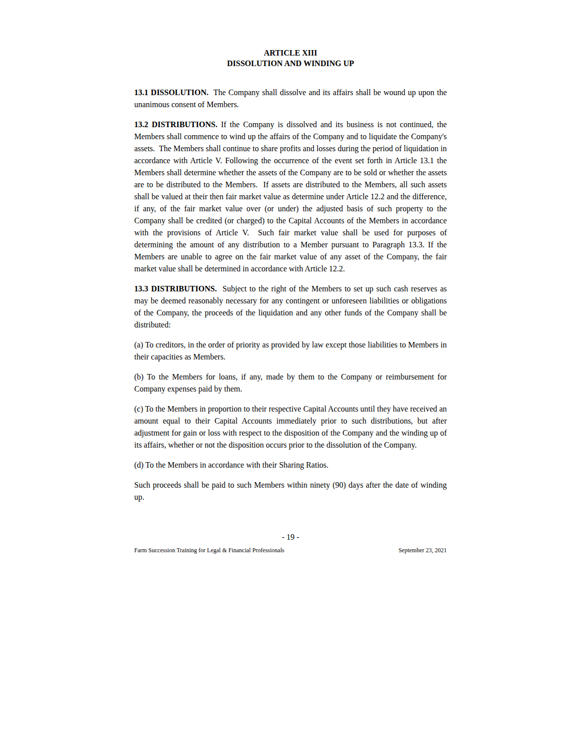ARTICLE XIII DISSOLUTION AND WINDING UP
13.1 DISSOLUTION. The Company shall dissolve and its affairs shall be wound up upon the unanimous consent of Members.
13.2 DISTRIBUTIONS. If the Company is dissolved and its business is not continued, the Members shall commence to wind up the affairs of the Company and to liquidate the Company's assets. The Members shall continue to share profits and losses during the period of liquidation in accordance with Article V. Following the occurrence of the event set forth in Article 13.1 the Members shall determine whether the assets of the Company are to be sold or whether the assets are to be distributed to the Members. If assets are distributed to the Members, all such assets shall be valued at their then fair market value as determine under Article 12.2 and the difference, if any, of the fair market value over (or under) the adjusted basis of such property to the Company shall be credited (or charged) to the Capital Accounts of the Members in accordance with the provisions of Article V. Such fair market value shall be used for purposes of determining the amount of any distribution to a Member pursuant to Paragraph 13.3. If the Members are unable to agree on the fair market value of any asset of the Company, the fair market value shall be determined in accordance with Article 12.2.
13.3 DISTRIBUTIONS. Subject to the right of the Members to set up such cash reserves as may be deemed reasonably necessary for any contingent or unforeseen liabilities or obligations of the Company, the proceeds of the liquidation and any other funds of the Company shall be distributed:
(a) To creditors, in the order of priority as provided by law except those liabilities to Members in their capacities as Members.
(b) To the Members for loans, if any, made by them to the Company or reimbursement for Company expenses paid by them.
(c) To the Members in proportion to their respective Capital Accounts until they have received an amount equal to their Capital Accounts immediately prior to such distributions, but after adjustment for gain or loss with respect to the disposition of the Company and the winding up of its affairs, whether or not the disposition occurs prior to the dissolution of the Company.
(d) To the Members in accordance with their Sharing Ratios.
Such proceeds shall be paid to such Members within ninety (90) days after the date of winding up.
- 19 -
Farm Succession Training for Legal & Financial Professionals September 23, 2021